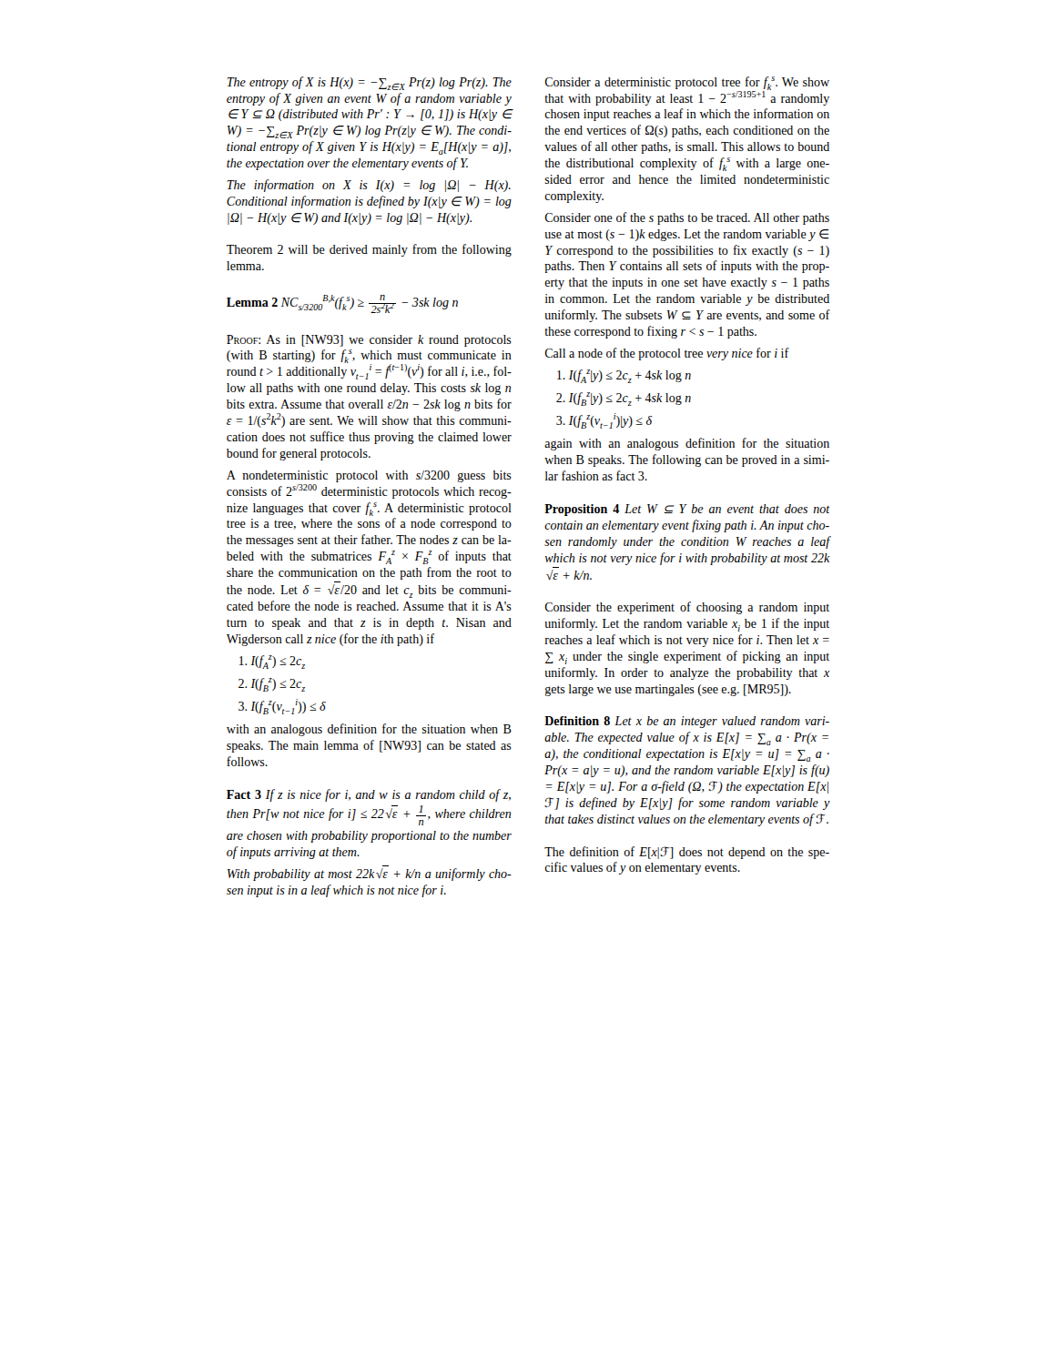The entropy of X is H(x) = −∑z∈X Pr(z) log Pr(z). The entropy of X given an event W of a random variable y ∈ Y ⊆ Ω (distributed with Pr′ : Y → [0, 1]) is H(x|y ∈ W) = −∑z∈X Pr(z|y ∈ W) log Pr(z|y ∈ W). The conditional entropy of X given Y is H(x|y) = Ea[H(x|y = a)], the expectation over the elementary events of Y.
The information on X is I(x) = log |Ω| − H(x). Conditional information is defined by I(x|y ∈ W) = log |Ω| − H(x|y ∈ W) and I(x|y) = log |Ω| − H(x|y).
Theorem 2 will be derived mainly from the following lemma.
Lemma 2 NCs/3200B,k(fks) ≥ n 2s2k2 − 3sk log n
Proof: As in [NW93] we consider k round protocols (with B starting) for fks, which must communicate in round t > 1 additionally vt−1i = f(t−1)(vi) for all i, i.e., follow all paths with one round delay. This costs sk log n bits extra. Assume that overall ε/2n − 2sk log n bits for ε = 1/(s2k2) are sent. We will show that this communication does not suffice thus proving the claimed lower bound for general protocols.
A nondeterministic protocol with s/3200 guess bits consists of 2s/3200 deterministic protocols which recognize languages that cover fks. A deterministic protocol tree is a tree, where the sons of a node correspond to the messages sent at their father. The nodes z can be labeled with the submatrices FAz × FBz of inputs that share the communication on the path from the root to the node. Let δ = ε/20 and let cz bits be communicated before the node is reached. Assume that it is A's turn to speak and that z is in depth t. Nisan and Wigderson call z nice (for the ith path) if
I(fAz) ≤ 2cz
I(fBz) ≤ 2cz
I(fBz(vt−1i)) ≤ δ
with an analogous definition for the situation when B speaks. The main lemma of [NW93] can be stated as follows.
Fact 3 If z is nice for i, and w is a random child of z, then Pr[w not nice for i] ≤ 22ε + 1 n, where children are chosen with probability proportional to the number of inputs arriving at them.
With probability at most 22kε + k/n a uniformly chosen input is in a leaf which is not nice for i.
Consider a deterministic protocol tree for fks. We show that with probability at least 1 − 2−s/3195+1 a randomly chosen input reaches a leaf in which the information on the end vertices of Ω(s) paths, each conditioned on the values of all other paths, is small. This allows to bound the distributional complexity of fks with a large one-sided error and hence the limited nondeterministic complexity.
Consider one of the s paths to be traced. All other paths use at most (s − 1)k edges. Let the random variable y ∈ Y correspond to the possibilities to fix exactly (s − 1) paths. Then Y contains all sets of inputs with the property that the inputs in one set have exactly s − 1 paths in common. Let the random variable y be distributed uniformly. The subsets W ⊆ Y are events, and some of these correspond to fixing r < s − 1 paths.
Call a node of the protocol tree very nice for i if
I(fAz|y) ≤ 2cz + 4sk log n
I(fBz|y) ≤ 2cz + 4sk log n
I(fBz(vt−1i)|y) ≤ δ
again with an analogous definition for the situation when B speaks. The following can be proved in a similar fashion as fact 3.
Proposition 4 Let W ⊆ Y be an event that does not contain an elementary event fixing path i. An input chosen randomly under the condition W reaches a leaf which is not very nice for i with probability at most 22kε + k/n.
Consider the experiment of choosing a random input uniformly. Let the random variable xi be 1 if the input reaches a leaf which is not very nice for i. Then let x = ∑ xi under the single experiment of picking an input uniformly. In order to analyze the probability that x gets large we use martingales (see e.g. [MR95]).
Definition 8 Let x be an integer valued random variable. The expected value of x is E[x] = ∑a a · Pr(x = a), the conditional expectation is E[x|y = u] = ∑a a · Pr(x = a|y = u), and the random variable E[x|y] is f(u) = E[x|y = u]. For a σ-field (Ω, ℱ) the expectation E[x|ℱ] is defined by E[x|y] for some random variable y that takes distinct values on the elementary events of ℱ.
The definition of E[x|ℱ] does not depend on the specific values of y on elementary events.